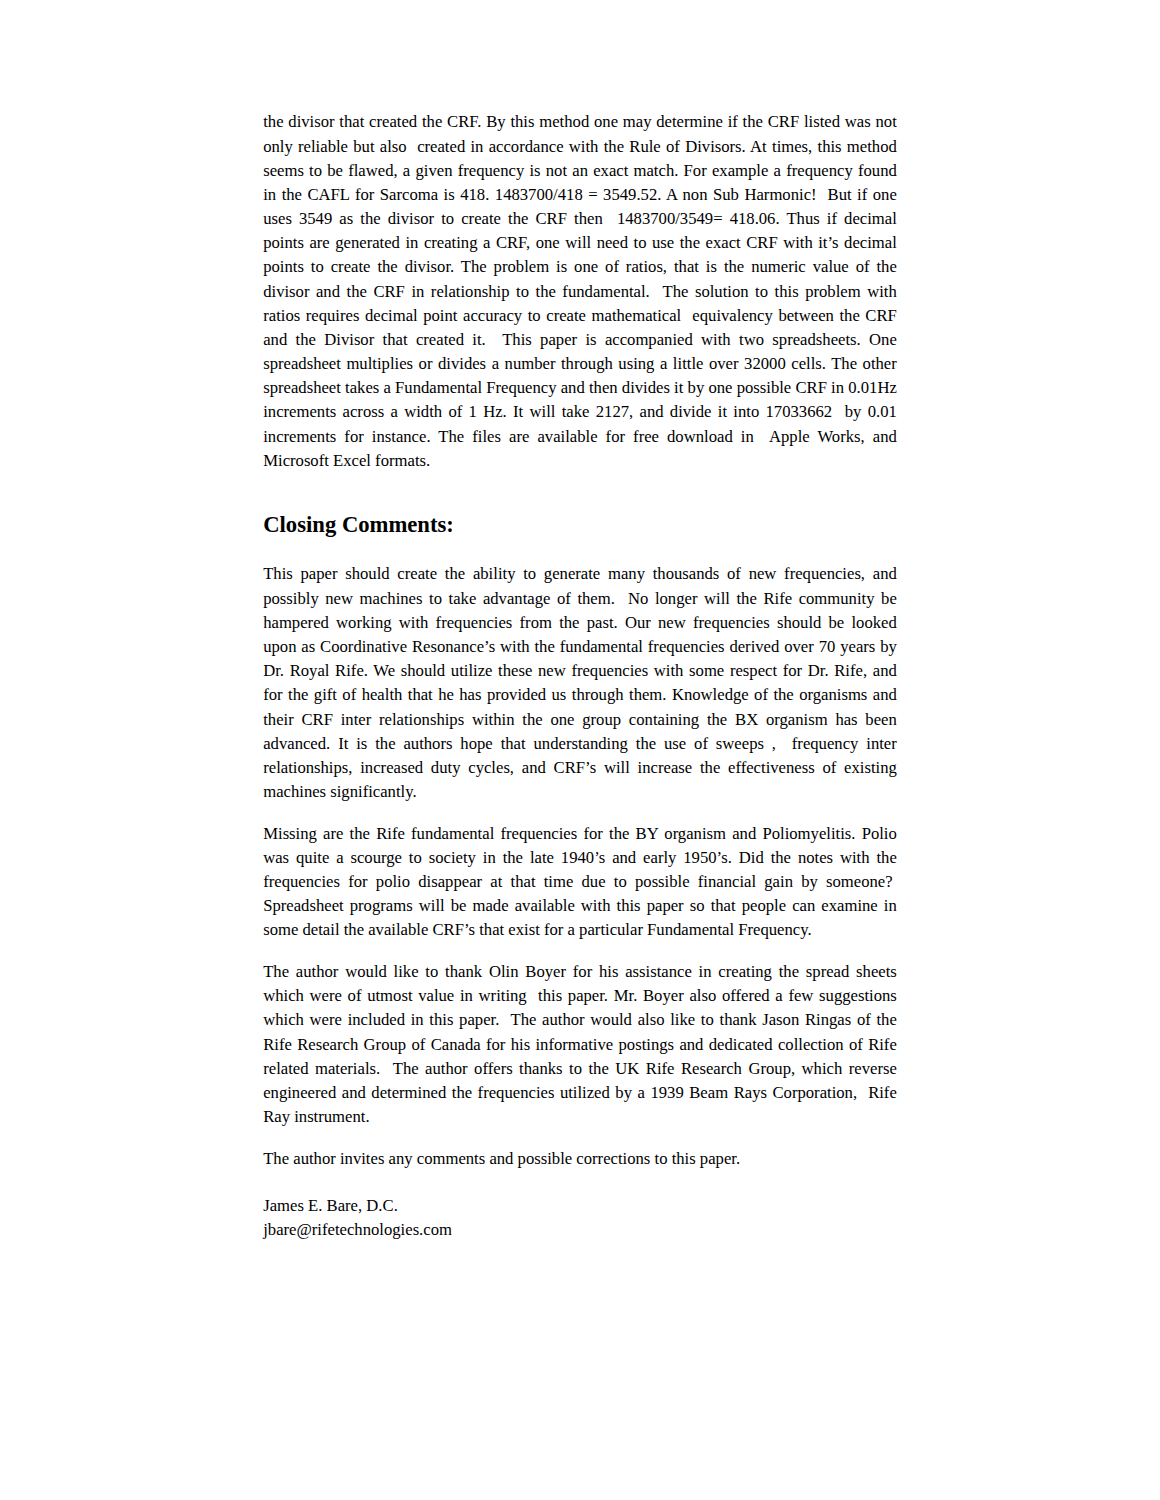the divisor that created the CRF. By this method one may determine if the CRF listed was not only reliable but also created in accordance with the Rule of Divisors. At times, this method seems to be flawed, a given frequency is not an exact match. For example a frequency found in the CAFL for Sarcoma is 418. 1483700/418 = 3549.52. A non Sub Harmonic! But if one uses 3549 as the divisor to create the CRF then 1483700/3549= 418.06. Thus if decimal points are generated in creating a CRF, one will need to use the exact CRF with it’s decimal points to create the divisor. The problem is one of ratios, that is the numeric value of the divisor and the CRF in relationship to the fundamental. The solution to this problem with ratios requires decimal point accuracy to create mathematical equivalency between the CRF and the Divisor that created it. This paper is accompanied with two spreadsheets. One spreadsheet multiplies or divides a number through using a little over 32000 cells. The other spreadsheet takes a Fundamental Frequency and then divides it by one possible CRF in 0.01Hz increments across a width of 1 Hz. It will take 2127, and divide it into 17033662 by 0.01 increments for instance. The files are available for free download in Apple Works, and Microsoft Excel formats.
Closing Comments:
This paper should create the ability to generate many thousands of new frequencies, and possibly new machines to take advantage of them. No longer will the Rife community be hampered working with frequencies from the past. Our new frequencies should be looked upon as Coordinative Resonance’s with the fundamental frequencies derived over 70 years by Dr. Royal Rife. We should utilize these new frequencies with some respect for Dr. Rife, and for the gift of health that he has provided us through them. Knowledge of the organisms and their CRF inter relationships within the one group containing the BX organism has been advanced. It is the authors hope that understanding the use of sweeps , frequency inter relationships, increased duty cycles, and CRF’s will increase the effectiveness of existing machines significantly.
Missing are the Rife fundamental frequencies for the BY organism and Poliomyelitis. Polio was quite a scourge to society in the late 1940’s and early 1950’s. Did the notes with the frequencies for polio disappear at that time due to possible financial gain by someone? Spreadsheet programs will be made available with this paper so that people can examine in some detail the available CRF’s that exist for a particular Fundamental Frequency.
The author would like to thank Olin Boyer for his assistance in creating the spread sheets which were of utmost value in writing this paper. Mr. Boyer also offered a few suggestions which were included in this paper. The author would also like to thank Jason Ringas of the Rife Research Group of Canada for his informative postings and dedicated collection of Rife related materials. The author offers thanks to the UK Rife Research Group, which reverse engineered and determined the frequencies utilized by a 1939 Beam Rays Corporation, Rife Ray instrument.
The author invites any comments and possible corrections to this paper.
James E. Bare, D.C.
jbare@rifetechnologies.com